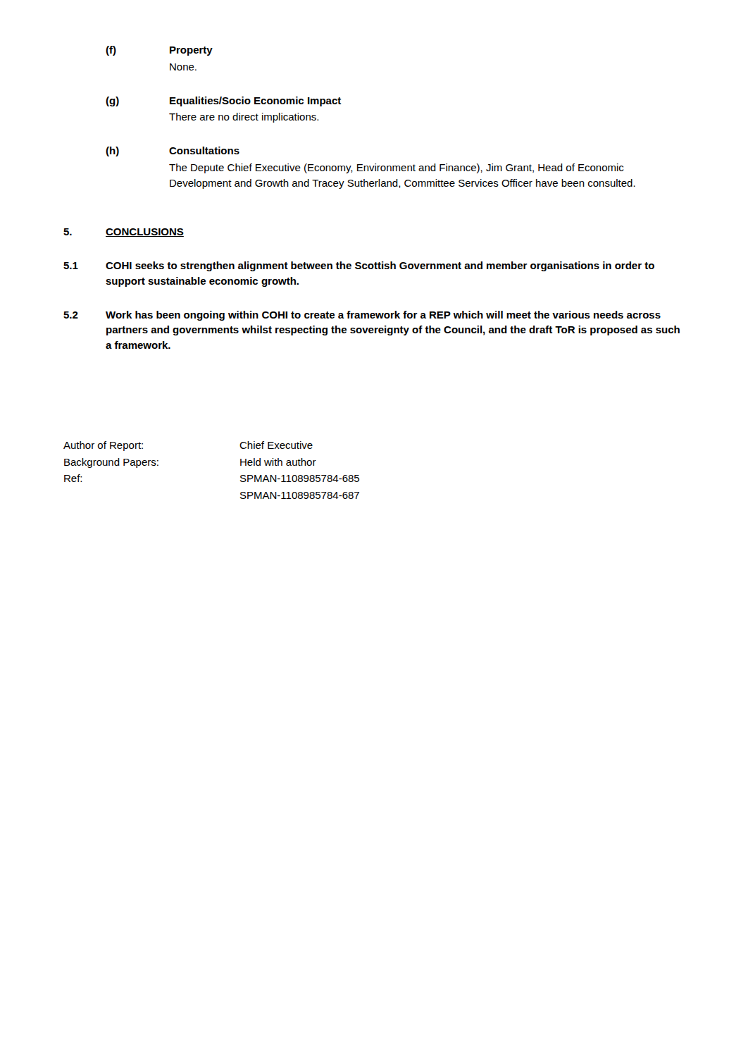(f)
Property
None.
(g)
Equalities/Socio Economic Impact
There are no direct implications.
(h)
Consultations
The Depute Chief Executive (Economy, Environment and Finance), Jim Grant, Head of Economic Development and Growth and Tracey Sutherland, Committee Services Officer have been consulted.
5. CONCLUSIONS
5.1
COHI seeks to strengthen alignment between the Scottish Government and member organisations in order to support sustainable economic growth.
5.2
Work has been ongoing within COHI to create a framework for a REP which will meet the various needs across partners and governments whilst respecting the sovereignty of the Council, and the draft ToR is proposed as such a framework.
Author of Report:
Background Papers:
Ref:
Chief Executive
Held with author
SPMAN-1108985784-685
SPMAN-1108985784-687